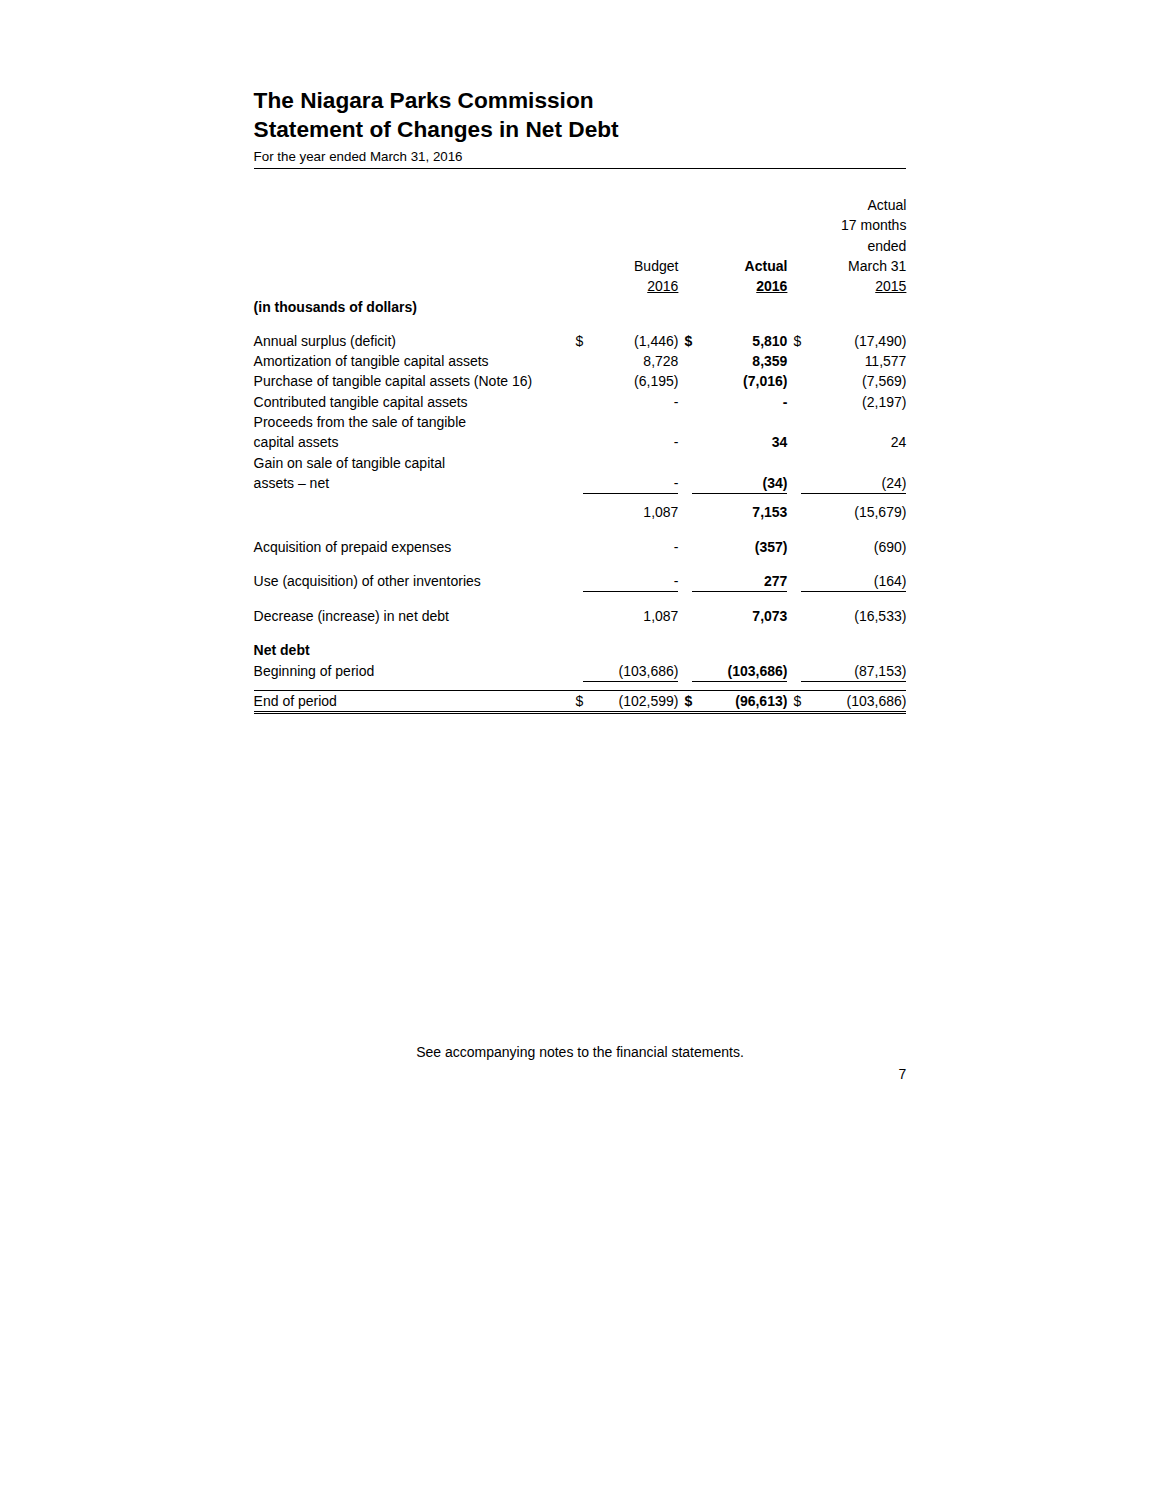The Niagara Parks Commission
Statement of Changes in Net Debt
For the year ended March 31, 2016
| | | | | | | Actual |
| | | | | | | 17 months ended |
| | | Budget | | Actual | | March 31 |
| | | 2016 | | 2016 | | 2015 |
| (in thousands of dollars) | | | | | | |
| Annual surplus (deficit) | $ | (1,446) | $ | 5,810 | $ | (17,490) |
| Amortization of tangible capital assets | | 8,728 | | 8,359 | | 11,577 |
| Purchase of tangible capital assets (Note 16) | | (6,195) | | (7,016) | | (7,569) |
| Contributed tangible capital assets | | - | | - | | (2,197) |
| Proceeds from the sale of tangible | | | | | | |
| capital assets | | - | | 34 | | 24 |
| Gain on sale of tangible capital | | | | | | |
| assets – net | | - | | (34) | | (24) |
| | | 1,087 | | 7,153 | | (15,679) |
| Acquisition of prepaid expenses | | - | | (357) | | (690) |
| Use (acquisition) of other inventories | | - | | 277 | | (164) |
| Decrease (increase) in net debt | | 1,087 | | 7,073 | | (16,533) |
| Net debt | | | | | | |
| Beginning of period | | (103,686) | | (103,686) | | (87,153) |
| End of period | $ | (102,599) | $ | (96,613) | $ | (103,686) |
See accompanying notes to the financial statements.
7